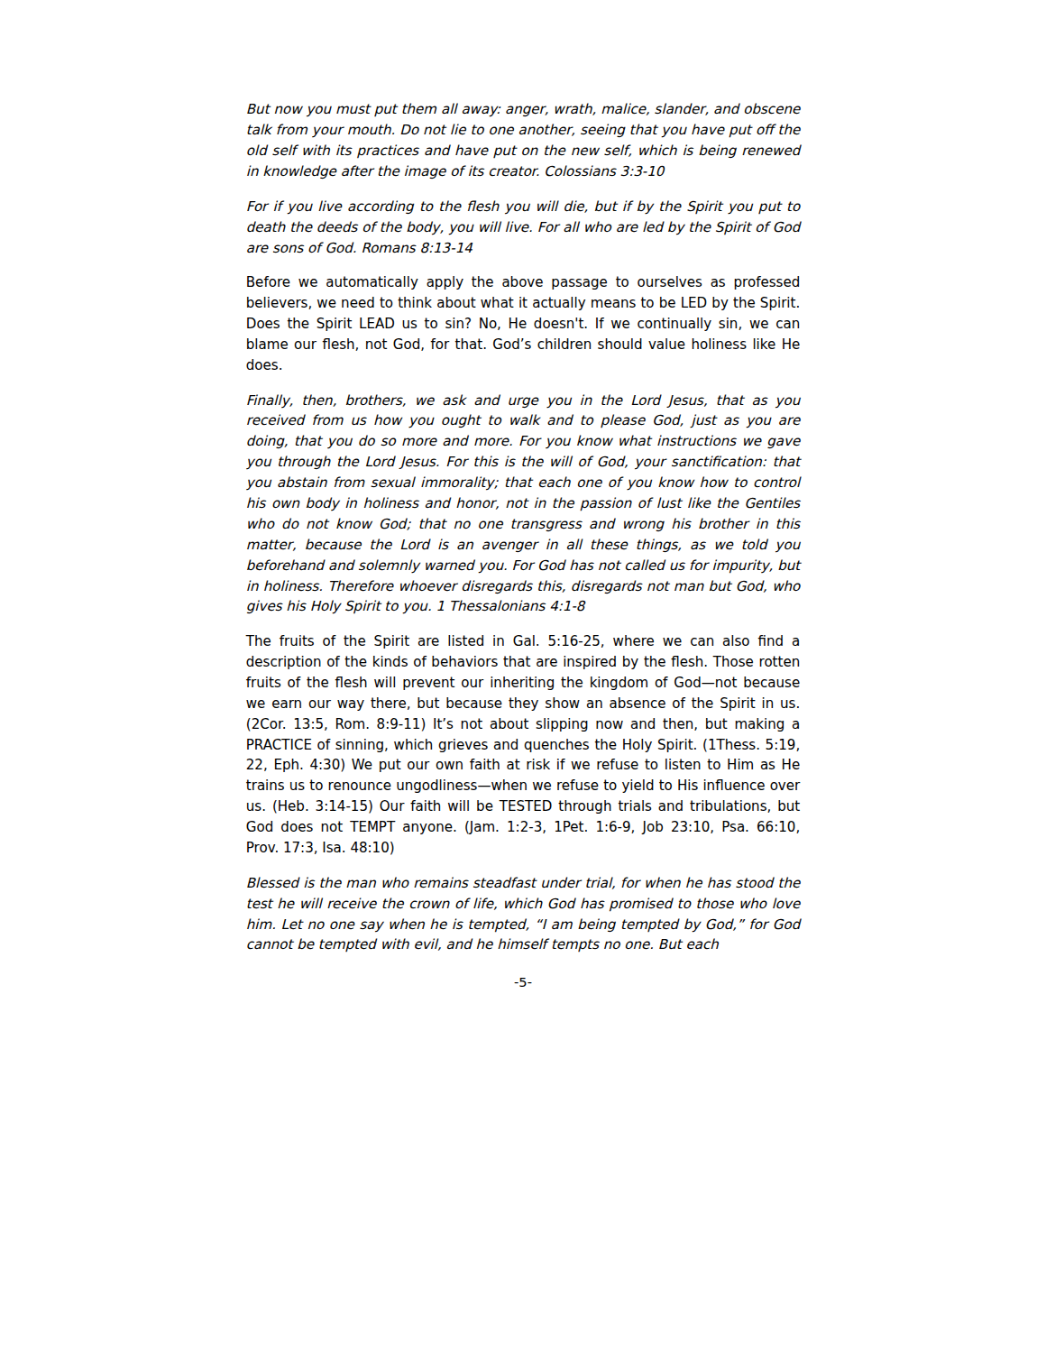But now you must put them all away: anger, wrath, malice, slander, and obscene talk from your mouth. Do not lie to one another, seeing that you have put off the old self with its practices and have put on the new self, which is being renewed in knowledge after the image of its creator. Colossians 3:3-10
For if you live according to the flesh you will die, but if by the Spirit you put to death the deeds of the body, you will live. For all who are led by the Spirit of God are sons of God. Romans 8:13-14
Before we automatically apply the above passage to ourselves as professed believers, we need to think about what it actually means to be LED by the Spirit. Does the Spirit LEAD us to sin? No, He doesn't. If we continually sin, we can blame our flesh, not God, for that. God’s children should value holiness like He does.
Finally, then, brothers, we ask and urge you in the Lord Jesus, that as you received from us how you ought to walk and to please God, just as you are doing, that you do so more and more. For you know what instructions we gave you through the Lord Jesus. For this is the will of God, your sanctification: that you abstain from sexual immorality; that each one of you know how to control his own body in holiness and honor, not in the passion of lust like the Gentiles who do not know God; that no one transgress and wrong his brother in this matter, because the Lord is an avenger in all these things, as we told you beforehand and solemnly warned you. For God has not called us for impurity, but in holiness. Therefore whoever disregards this, disregards not man but God, who gives his Holy Spirit to you. 1 Thessalonians 4:1-8
The fruits of the Spirit are listed in Gal. 5:16-25, where we can also find a description of the kinds of behaviors that are inspired by the flesh. Those rotten fruits of the flesh will prevent our inheriting the kingdom of God—not because we earn our way there, but because they show an absence of the Spirit in us. (2Cor. 13:5, Rom. 8:9-11) It’s not about slipping now and then, but making a PRACTICE of sinning, which grieves and quenches the Holy Spirit. (1Thess. 5:19, 22, Eph. 4:30) We put our own faith at risk if we refuse to listen to Him as He trains us to renounce ungodliness—when we refuse to yield to His influence over us. (Heb. 3:14-15) Our faith will be TESTED through trials and tribulations, but God does not TEMPT anyone. (Jam. 1:2-3, 1Pet. 1:6-9, Job 23:10, Psa. 66:10, Prov. 17:3, Isa. 48:10)
Blessed is the man who remains steadfast under trial, for when he has stood the test he will receive the crown of life, which God has promised to those who love him. Let no one say when he is tempted, “I am being tempted by God,” for God cannot be tempted with evil, and he himself tempts no one. But each
-5-